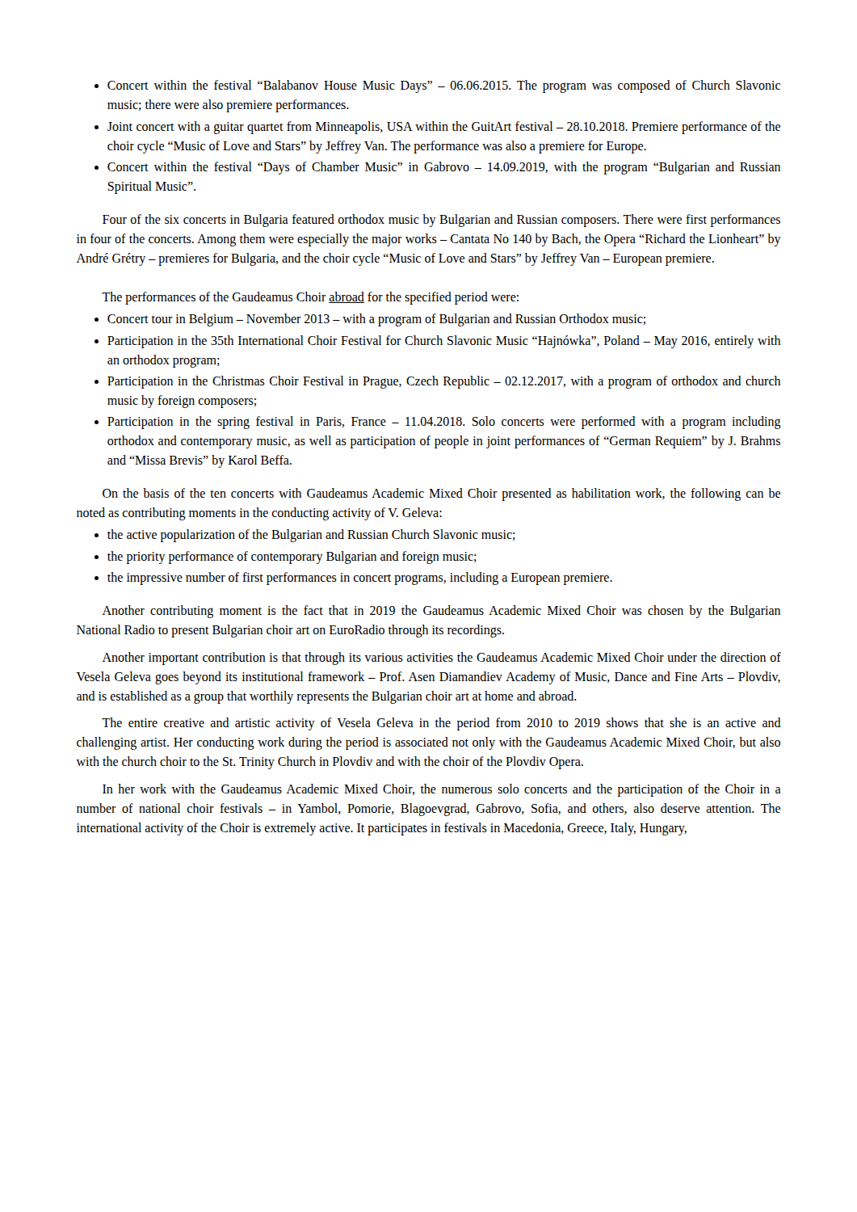Concert within the festival “Balabanov House Music Days” – 06.06.2015. The program was composed of Church Slavonic music; there were also premiere performances.
Joint concert with a guitar quartet from Minneapolis, USA within the GuitArt festival – 28.10.2018. Premiere performance of the choir cycle “Music of Love and Stars” by Jeffrey Van. The performance was also a premiere for Europe.
Concert within the festival “Days of Chamber Music” in Gabrovo – 14.09.2019, with the program “Bulgarian and Russian Spiritual Music”.
Four of the six concerts in Bulgaria featured orthodox music by Bulgarian and Russian composers. There were first performances in four of the concerts. Among them were especially the major works – Cantata No 140 by Bach, the Opera “Richard the Lionheart” by André Grétry – premieres for Bulgaria, and the choir cycle “Music of Love and Stars” by Jeffrey Van – European premiere.
The performances of the Gaudeamus Choir abroad for the specified period were:
Concert tour in Belgium – November 2013 – with a program of Bulgarian and Russian Orthodox music;
Participation in the 35th International Choir Festival for Church Slavonic Music “Hajnówka”, Poland – May 2016, entirely with an orthodox program;
Participation in the Christmas Choir Festival in Prague, Czech Republic – 02.12.2017, with a program of orthodox and church music by foreign composers;
Participation in the spring festival in Paris, France – 11.04.2018. Solo concerts were performed with a program including orthodox and contemporary music, as well as participation of people in joint performances of “German Requiem” by J. Brahms and “Missa Brevis” by Karol Beffa.
On the basis of the ten concerts with Gaudeamus Academic Mixed Choir presented as habilitation work, the following can be noted as contributing moments in the conducting activity of V. Geleva:
the active popularization of the Bulgarian and Russian Church Slavonic music;
the priority performance of contemporary Bulgarian and foreign music;
the impressive number of first performances in concert programs, including a European premiere.
Another contributing moment is the fact that in 2019 the Gaudeamus Academic Mixed Choir was chosen by the Bulgarian National Radio to present Bulgarian choir art on EuroRadio through its recordings.
Another important contribution is that through its various activities the Gaudeamus Academic Mixed Choir under the direction of Vesela Geleva goes beyond its institutional framework – Prof. Asen Diamandiev Academy of Music, Dance and Fine Arts – Plovdiv, and is established as a group that worthily represents the Bulgarian choir art at home and abroad.
The entire creative and artistic activity of Vesela Geleva in the period from 2010 to 2019 shows that she is an active and challenging artist. Her conducting work during the period is associated not only with the Gaudeamus Academic Mixed Choir, but also with the church choir to the St. Trinity Church in Plovdiv and with the choir of the Plovdiv Opera.
In her work with the Gaudeamus Academic Mixed Choir, the numerous solo concerts and the participation of the Choir in a number of national choir festivals – in Yambol, Pomorie, Blagoevgrad, Gabrovo, Sofia, and others, also deserve attention. The international activity of the Choir is extremely active. It participates in festivals in Macedonia, Greece, Italy, Hungary,